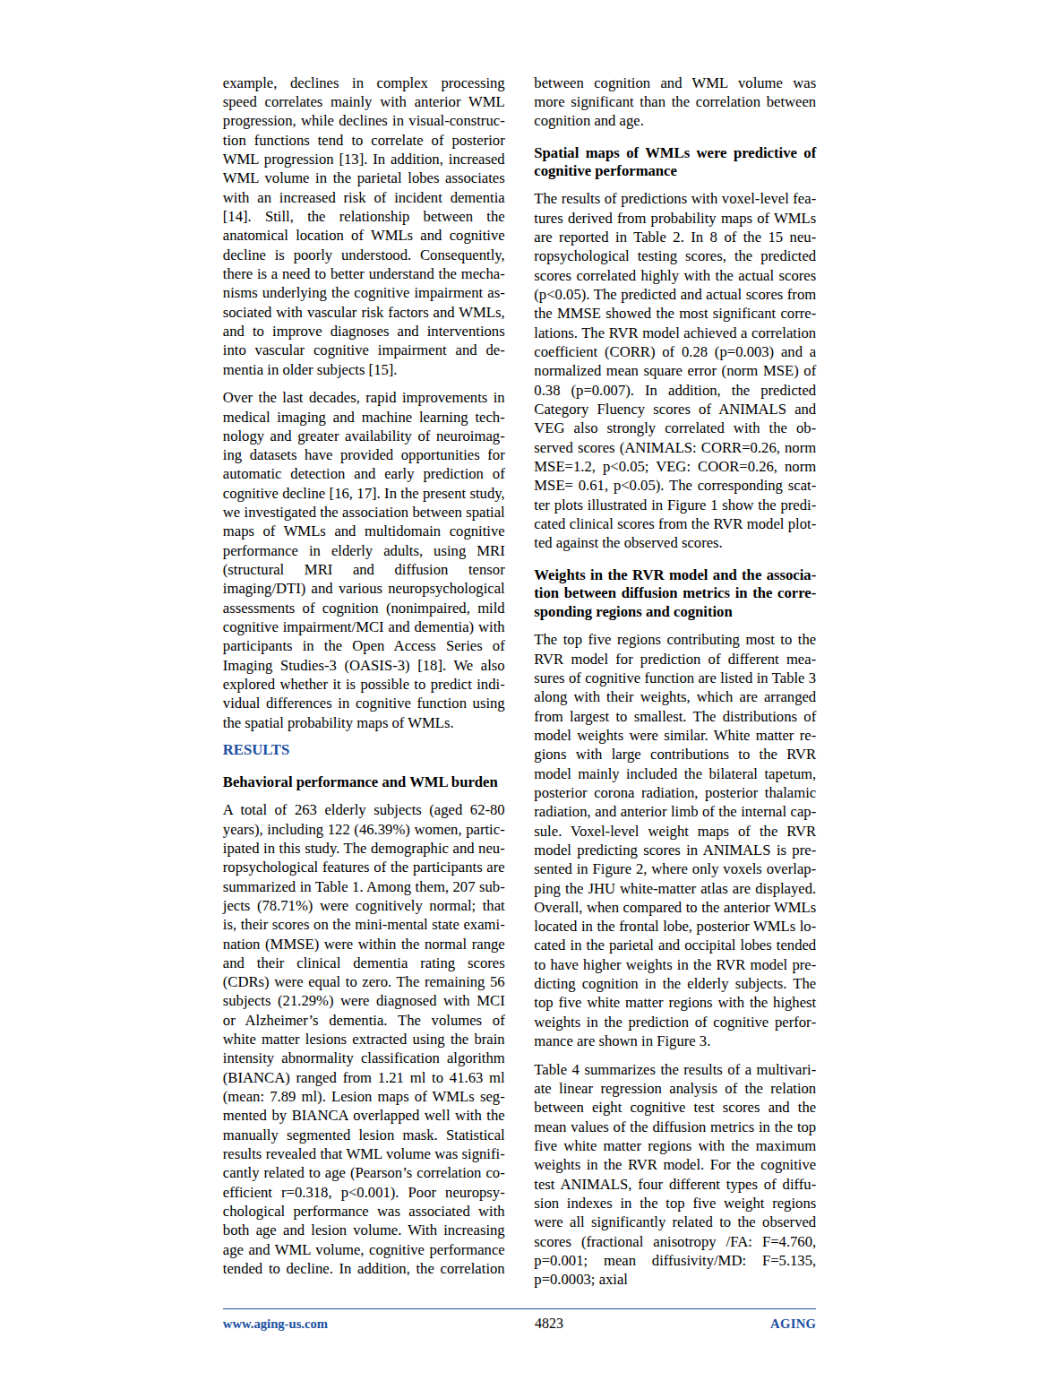example, declines in complex processing speed correlates mainly with anterior WML progression, while declines in visual-construction functions tend to correlate of posterior WML progression [13]. In addition, increased WML volume in the parietal lobes associates with an increased risk of incident dementia [14]. Still, the relationship between the anatomical location of WMLs and cognitive decline is poorly understood. Consequently, there is a need to better understand the mechanisms underlying the cognitive impairment associated with vascular risk factors and WMLs, and to improve diagnoses and interventions into vascular cognitive impairment and dementia in older subjects [15].
Over the last decades, rapid improvements in medical imaging and machine learning technology and greater availability of neuroimaging datasets have provided opportunities for automatic detection and early prediction of cognitive decline [16, 17]. In the present study, we investigated the association between spatial maps of WMLs and multidomain cognitive performance in elderly adults, using MRI (structural MRI and diffusion tensor imaging/DTI) and various neuropsychological assessments of cognition (nonimpaired, mild cognitive impairment/MCI and dementia) with participants in the Open Access Series of Imaging Studies-3 (OASIS-3) [18]. We also explored whether it is possible to predict individual differences in cognitive function using the spatial probability maps of WMLs.
RESULTS
Behavioral performance and WML burden
A total of 263 elderly subjects (aged 62-80 years), including 122 (46.39%) women, participated in this study. The demographic and neuropsychological features of the participants are summarized in Table 1. Among them, 207 subjects (78.71%) were cognitively normal; that is, their scores on the mini-mental state examination (MMSE) were within the normal range and their clinical dementia rating scores (CDRs) were equal to zero. The remaining 56 subjects (21.29%) were diagnosed with MCI or Alzheimer’s dementia. The volumes of white matter lesions extracted using the brain intensity abnormality classification algorithm (BIANCA) ranged from 1.21 ml to 41.63 ml (mean: 7.89 ml). Lesion maps of WMLs segmented by BIANCA overlapped well with the manually segmented lesion mask. Statistical results revealed that WML volume was significantly related to age (Pearson’s correlation coefficient r=0.318, p<0.001). Poor neuropsychological performance was associated with both age and lesion volume. With increasing age and WML volume, cognitive performance tended to decline. In addition, the correlation between cognition and WML volume was more significant than the correlation between cognition and age.
Spatial maps of WMLs were predictive of cognitive performance
The results of predictions with voxel-level features derived from probability maps of WMLs are reported in Table 2. In 8 of the 15 neuropsychological testing scores, the predicted scores correlated highly with the actual scores (p<0.05). The predicted and actual scores from the MMSE showed the most significant correlations. The RVR model achieved a correlation coefficient (CORR) of 0.28 (p=0.003) and a normalized mean square error (norm MSE) of 0.38 (p=0.007). In addition, the predicted Category Fluency scores of ANIMALS and VEG also strongly correlated with the observed scores (ANIMALS: CORR=0.26, norm MSE=1.2, p<0.05; VEG: COOR=0.26, norm MSE= 0.61, p<0.05). The corresponding scatter plots illustrated in Figure 1 show the predicated clinical scores from the RVR model plotted against the observed scores.
Weights in the RVR model and the association between diffusion metrics in the corresponding regions and cognition
The top five regions contributing most to the RVR model for prediction of different measures of cognitive function are listed in Table 3 along with their weights, which are arranged from largest to smallest. The distributions of model weights were similar. White matter regions with large contributions to the RVR model mainly included the bilateral tapetum, posterior corona radiation, posterior thalamic radiation, and anterior limb of the internal capsule. Voxel-level weight maps of the RVR model predicting scores in ANIMALS is presented in Figure 2, where only voxels overlapping the JHU white-matter atlas are displayed. Overall, when compared to the anterior WMLs located in the frontal lobe, posterior WMLs located in the parietal and occipital lobes tended to have higher weights in the RVR model predicting cognition in the elderly subjects. The top five white matter regions with the highest weights in the prediction of cognitive performance are shown in Figure 3.
Table 4 summarizes the results of a multivariate linear regression analysis of the relation between eight cognitive test scores and the mean values of the diffusion metrics in the top five white matter regions with the maximum weights in the RVR model. For the cognitive test ANIMALS, four different types of diffusion indexes in the top five weight regions were all significantly related to the observed scores (fractional anisotropy /FA: F=4.760, p=0.001; mean diffusivity/MD: F=5.135, p=0.0003; axial
www.aging-us.com 4823 AGING